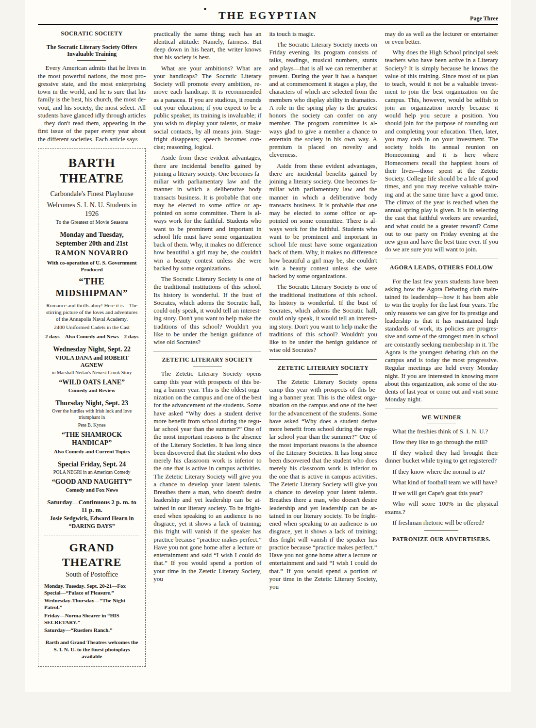•
THE EGYPTIAN
Page Three
Socratic Society
The Socratic Literary Society Offers Invaluable Training
Every American admits that he lives in the most powerful nations, the most progressive state, and the most enterprising town in the world, and he is sure that his family is the best, his church, the most devout, and his society, the most select. All students have glanced idly through articles—they don't read them, appearing in the first issue of the paper every year about the different societies. Each article says
BARTH THEATRE
Carbondale's Finest Playhouse
Welcomes S. I. N. U. Students in 1926
To the Greatest of Movie Seasons
Monday and Tuesday, September 20th and 21st
RAMON NOVARRO
With co-operation of U. S. Government Produced
“THE MIDSHIPMAN”
Romance and thrills ahoy! Here it is—The stirring picture of the loves and adventures of the Annapolis Naval Academy.
2400 Uniformed Cadets in the Cast
2 days Also Comedy and News 2 days
Wednesday Night, Sept. 22
VIOLA DANA and ROBERT AGNEW
in Marshall Neilan's Newest Crook Story
“WILD OATS LANE”
Comedy and Review
Thursday Night, Sept. 23
Over the hurdles with Irish luck and love triumphant in
Pete B. Kynes
“THE SHAMROCK HANDICAP”
Also Comedy and Current Topics
Special Friday, Sept. 24
POLA NEGRI in an American Comedy
“GOOD AND NAUGHTY”
Comedy and Fox News
Saturday—Continuous 2 p. m. to 11 p. m.
Josie Sedgwick, Edward Hearn in
“DARING DAYS”
GRAND THEATRE
South of Postoffice
Monday, Tuesday, Sept. 20-21—Fox Special—“Palace of Pleasure.”
Wednesday-Thursday—“The Night Patrol.”
Friday—Norma Shearer in “HIS SECRETARY.”
Saturday—“Rustlers Ranch.”
Barth and Grand Theatres welcomes the S. I. N. U. to the finest photoplays available
practically the same thing; each has an identical attitude: Namely, fairness. But deep down in his heart, the writer knows that his society is best.
What are your ambitions? What are your handicaps? The Socratic Literary Society will promote every ambition, remove each handicap. It is recommended as a panacea. If you are studious, it rounds out your education; if you expect to be a public speaker, its training is invaluable; if you wish to display your talents, or make social contacts, by all means join. Stage-fright disappears; speech becomes concise; reasoning, logical.
Aside from these evident advantages, there are incidental benefits gained by joining a literary society. One becomes familiar with parliamentary law and the manner in which a deliberative body transacts business. It is probable that one may be elected to some office or appointed on some committee. There is always work for the faithful. Students who want to be prominent and important in school life must have some organization back of them. Why, it makes no difference how beautiful a girl may be, she couldn't win a beauty contest unless she were backed by some organizations.
The Socratic Literary Society is one of the traditional institutions of this school. Its history is wonderful. If the bust of Socrates, which adorns the Socratic hall, could only speak, it would tell an interesting story. Don't you want to help make the traditions of this school? Wouldn't you like to be under the benign guidance of wise old Socrates?
Zetetic Literary Society
The Zetetic Literary Society opens camp this year with prospects of this being a banner year. This is the oldest organization on the campus and one of the best for the advancement of the students. Some have asked “Why does a student derive more benefit from school during the regular school year than the summer?” One of the most important reasons is the absence of the Literary Societies. It has long since been discovered that the student who does merely his classroom work is inferior to the one that is active in campus activities. The Zetetic Literary Society will give you a chance to develop your latent talents. Breathes there a man, who doesn't desire leadership and yet leadership can be attained in our literary society. To be frightened when speaking to an audience is no disgrace, yet it shows a lack of training; this fright will vanish if the speaker has practice because “practice makes perfect.” Have you not gone home after a lecture or entertainment and said “I wish I could do that.” If you would spend a portion of your time in the Zetetic Literary Society, you
its touch is magic.
The Socratic Literary Society meets on Friday evening. Its program consists of talks, readings, musical numbers, stunts and plays—that is all we can remember at present. During the year it has a banquet and at commencement it stages a play, the characters of which are selected from the members who display ability in dramatics. A role in the spring play is the greatest honors the society can confer on any member. The program committee is always glad to give a member a chance to entertain the society in his own way. A premium is placed on novelty and cleverness.
Aside from these evident advantages, there are incidental benefits gained by joining a literary society. One becomes familiar with parliamentary law and the manner in which a deliberative body transacts business. It is probable that one may be elected to some office or appointed on some committee. There is always work for the faithful. Students who want to be prominent and important in school life must have some organization back of them. Why, it makes no difference how beautiful a girl may be, she couldn't win a beauty contest unless she were backed by some organizations.
The Socratic Literary Society is one of the traditional institutions of this school. Its history is wonderful. If the bust of Socrates, which adorns the Socratic hall, could only speak, it would tell an interesting story. Don't you want to help make the traditions of this school? Wouldn't you like to be under the benign guidance of wise old Socrates?
Zetetic Literary Society
The Zetetic Literary Society opens camp this year with prospects of this being a banner year. This is the oldest organization on the campus and one of the best for the advancement of the students. Some have asked “Why does a student derive more benefit from school during the regular school year than the summer?” One of the most important reasons is the absence of the Literary Societies. It has long since been discovered that the student who does merely his classroom work is inferior to the one that is active in campus activities. The Zetetic Literary Society will give you a chance to develop your latent talents. Breathes there a man, who doesn't desire leadership and yet leadership can be attained in our literary society. To be frightened when speaking to an audience is no disgrace, yet it shows a lack of training; this fright will vanish if the speaker has practice because “practice makes perfect.” Have you not gone home after a lecture or entertainment and said “I wish I could do that.” If you would spend a portion of your time in the Zetetic Literary Society, you
may do as well as the lecturer or entertainer or even better.
Why does the High School principal seek teachers who have been active in a Literary Society? It is simply because he knows the value of this training. Since most of us plan to teach, would it not be a valuable investment to join the best organization on the campus. This, however, would be selfish to join an organization merely because it would help you secure a position. You should join for the purpose of rounding out and completing your education. Then, later, you may cash in on your investment. The society holds its annual reunion on Homecoming and it is here where Homecomers recall the happiest hours of their lives—those spent at the Zetetic Society. College life should be a life of good times, and you may receive valuable training and at the same time have a good time. The climax of the year is reached when the annual spring play is given. It is in selecting the cast that faithful workers are rewarded, and what could be a greater reward? Come out to our party on Friday evening at the new gym and have the best time ever. If you do we are sure you will want to join.
Agora Leads, Others Follow
For the last few years students have been asking how the Agora Debating club maintained its leadership—how it has been able to win the trophy for the last four years. The only reasons we can give for its prestige and leadership is that it has maintained high standards of work, its policies are progressive and some of the strongest men in school are constantly seeking membership in it. The Agora is the youngest debating club on the campus and is today the most progressive. Regular meetings are held every Monday night. If you are interested in knowing more about this organization, ask some of the students of last year or come out and visit some Monday night.
We Wunder
What the freshies think of S. I. N. U.?
How they like to go through the mill?
If they wished they had brought their dinner bucket while trying to get registered?
If they know where the normal is at?
What kind of football team we will have?
If we will get Cape's goat this year?
Who will score 100% in the physical exams.?
If freshman rhetoric will be offered?
PATRONIZE OUR ADVERTISERS.